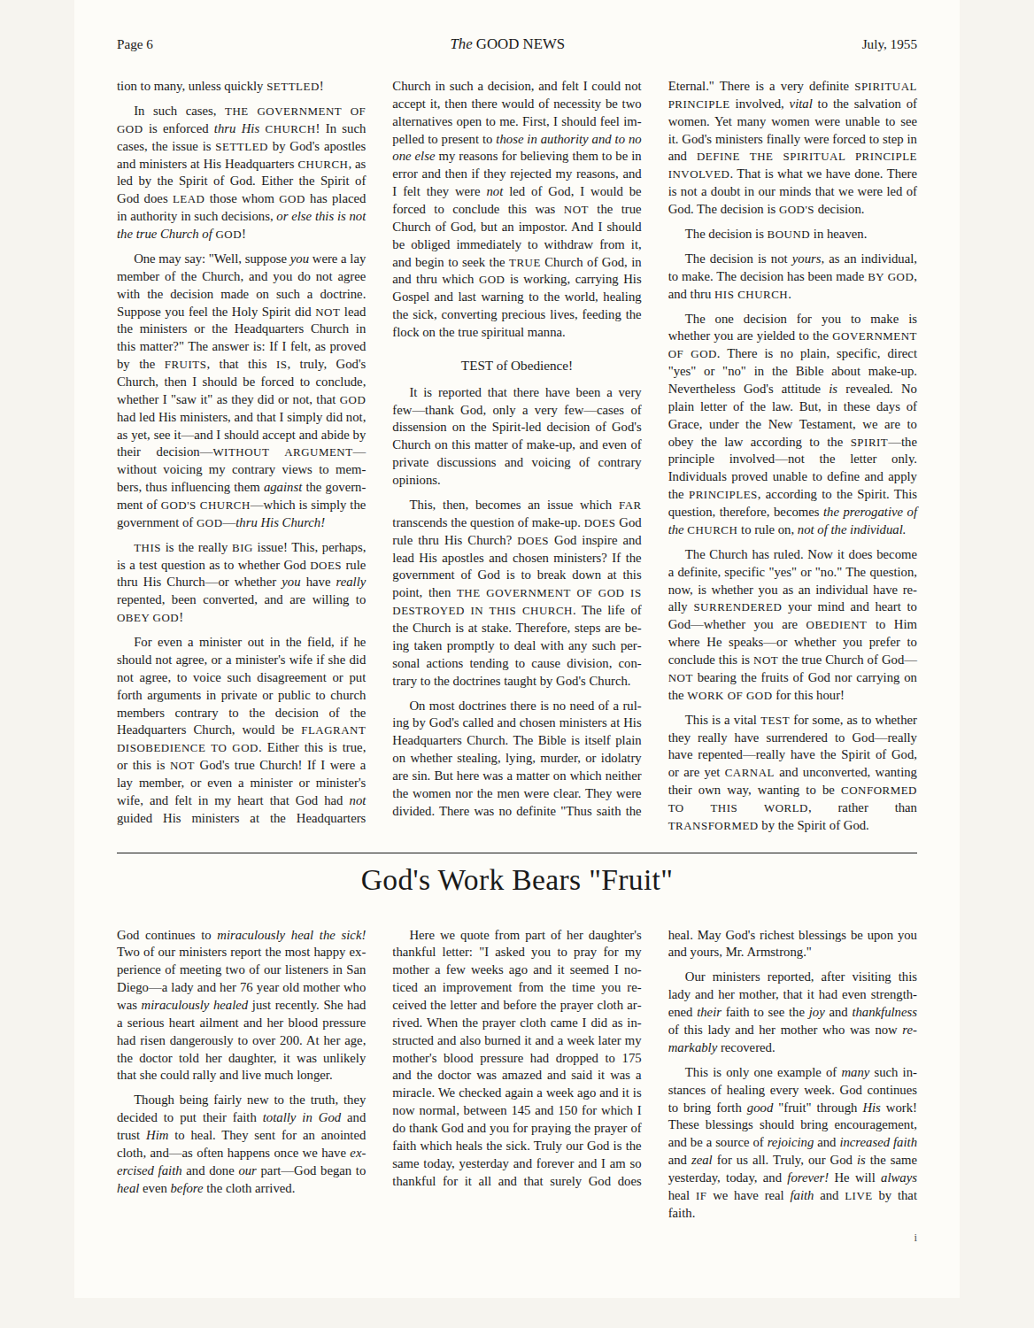Page 6 The GOOD NEWS July, 1955
tion to many, unless quickly settled!
In such cases, the government of god is enforced thru His church! In such cases, the issue is settled by God's apostles and ministers at His Headquarters church, as led by the Spirit of God. Either the Spirit of God does lead those whom god has placed in authority in such decisions, or else this is not the true Church of god!
One may say: "Well, suppose you were a lay member of the Church, and you do not agree with the decision made on such a doctrine. Suppose you feel the Holy Spirit did not lead the ministers or the Headquarters Church in this matter?" The answer is: If I felt, as proved by the fruits, that this is, truly, God's Church, then I should be forced to conclude, whether I "saw it" as they did or not, that god had led His ministers, and that I simply did not, as yet, see it—and I should accept and abide by their decision—without argument—without voicing my contrary views to members, thus influencing them against the government of god's church—which is simply the government of god—thru His Church!
this is the really big issue! This, perhaps, is a test question as to whether God does rule thru His Church—or whether you have really repented, been converted, and are willing to obey god!
For even a minister out in the field, if he should not agree, or a minister's wife if she did not agree, to voice such disagreement or put forth arguments in private or public to church members contrary to the decision of the Headquarters Church, would be flagrant disobedience to god. Either this is true, or this is not God's true Church! If I were a lay member, or even a minister or minister's wife, and felt in my heart that God had not guided His ministers at the Headquarters Church in such a decision, and felt I could not accept it, then there would of necessity be two alternatives open to me. First, I should feel impelled to present to those in authority and to no one else my reasons for believing them to be in error and then if they rejected my reasons, and I felt they were not led of God, I would be forced to conclude this was not the true Church of God, but an impostor. And I should be obliged immediately to withdraw from it, and begin to seek the true Church of God, in and thru which god is working, carrying His Gospel and last warning to the world, healing the sick, converting precious lives, feeding the flock on the true spiritual manna.
TEST of Obedience!
It is reported that there have been a very few—thank God, only a very few—cases of dissension on the Spirit-led decision of God's Church on this matter of make-up, and even of private discussions and voicing of contrary opinions.
This, then, becomes an issue which far transcends the question of make-up. does God rule thru His Church? does God inspire and lead His apostles and chosen ministers? If the government of God is to break down at this point, then the government of god is destroyed in this church. The life of the Church is at stake. Therefore, steps are being taken promptly to deal with any such personal actions tending to cause division, contrary to the doctrines taught by God's Church.
On most doctrines there is no need of a ruling by God's called and chosen ministers at His Headquarters Church. The Bible is itself plain on whether stealing, lying, murder, or idolatry are sin. But here was a matter on which neither the women nor the men were clear. They were divided. There was no definite "Thus saith the Eternal." There is a very definite spiritual principle involved, vital to the salvation of women. Yet many women were unable to see it. God's ministers finally were forced to step in and define the spiritual principle involved. That is what we have done. There is not a doubt in our minds that we were led of God. The decision is god's decision.
The decision is bound in heaven.
The decision is not yours, as an individual, to make. The decision has been made by god, and thru his church.
The one decision for you to make is whether you are yielded to the government of god. There is no plain, specific, direct "yes" or "no" in the Bible about make-up. Nevertheless God's attitude is revealed. No plain letter of the law. But, in these days of Grace, under the New Testament, we are to obey the law according to the spirit—the principle involved—not the letter only. Individuals proved unable to define and apply the principles, according to the Spirit. This question, therefore, becomes the prerogative of the church to rule on, not of the individual.
The Church has ruled. Now it does become a definite, specific "yes" or "no." The question, now, is whether you as an individual have really surrendered your mind and heart to God—whether you are obedient to Him where He speaks—or whether you prefer to conclude this is not the true Church of God—not bearing the fruits of God nor carrying on the work of god for this hour!
This is a vital test for some, as to whether they really have surrendered to God—really have repented—really have the Spirit of God, or are yet carnal and unconverted, wanting their own way, wanting to be conformed to this world, rather than transformed by the Spirit of God.
God's Work Bears "Fruit"
God continues to miraculously heal the sick! Two of our ministers report the most happy experience of meeting two of our listeners in San Diego—a lady and her 76 year old mother who was miraculously healed just recently. She had a serious heart ailment and her blood pressure had risen dangerously to over 200. At her age, the doctor told her daughter, it was unlikely that she could rally and live much longer.
Though being fairly new to the truth, they decided to put their faith totally in God and trust Him to heal. They sent for an anointed cloth, and—as often happens once we have exercised faith and done our part—God began to heal even before the cloth arrived.
Here we quote from part of her daughter's thankful letter: "I asked you to pray for my mother a few weeks ago and it seemed I noticed an improvement from the time you received the letter and before the prayer cloth arrived. When the prayer cloth came I did as instructed and also burned it and a week later my mother's blood pressure had dropped to 175 and the doctor was amazed and said it was a miracle. We checked again a week ago and it is now normal, between 145 and 150 for which I do thank God and you for praying the prayer of faith which heals the sick. Truly our God is the same today, yesterday and forever and I am so thankful for it all and that surely God does heal. May God's richest blessings be upon you and yours, Mr. Armstrong."
Our ministers reported, after visiting this lady and her mother, that it had even strengthened their faith to see the joy and thankfulness of this lady and her mother who was now remarkably recovered.
This is only one example of many such instances of healing every week. God continues to bring forth good "fruit" through His work! These blessings should bring encouragement, and be a source of rejoicing and increased faith and zeal for us all. Truly, our God is the same yesterday, today, and forever! He will always heal if we have real faith and live by that faith.
i